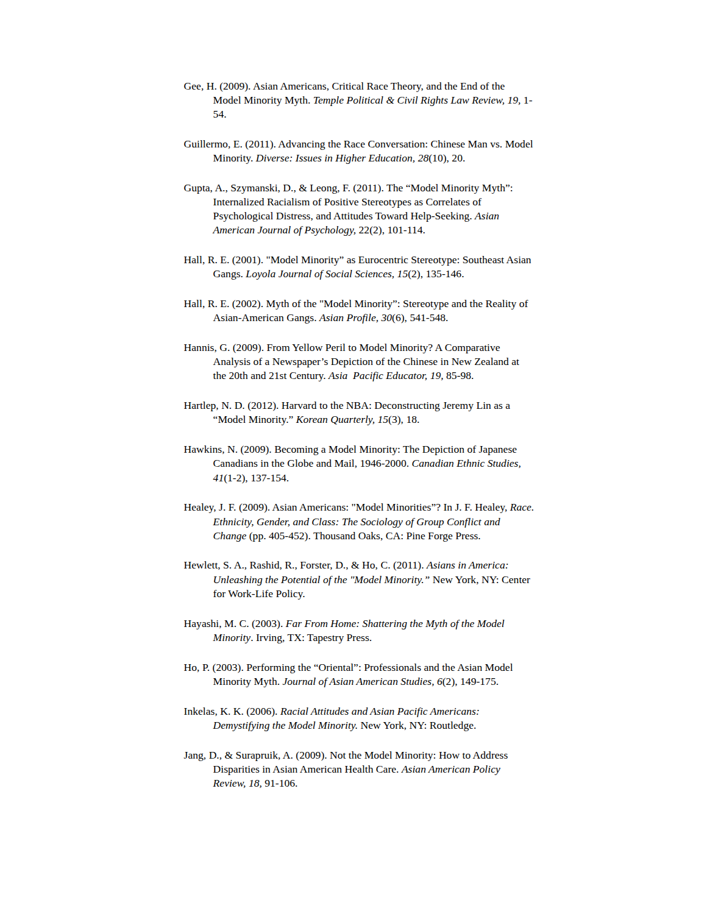Gee, H. (2009). Asian Americans, Critical Race Theory, and the End of the Model Minority Myth. Temple Political & Civil Rights Law Review, 19, 1-54.
Guillermo, E. (2011). Advancing the Race Conversation: Chinese Man vs. Model Minority. Diverse: Issues in Higher Education, 28(10), 20.
Gupta, A., Szymanski, D., & Leong, F. (2011). The “Model Minority Myth”: Internalized Racialism of Positive Stereotypes as Correlates of Psychological Distress, and Attitudes Toward Help-Seeking. Asian American Journal of Psychology, 22(2), 101-114.
Hall, R. E. (2001). "Model Minority” as Eurocentric Stereotype: Southeast Asian Gangs. Loyola Journal of Social Sciences, 15(2), 135-146.
Hall, R. E. (2002). Myth of the "Model Minority”: Stereotype and the Reality of Asian-American Gangs. Asian Profile, 30(6), 541-548.
Hannis, G. (2009). From Yellow Peril to Model Minority? A Comparative Analysis of a Newspaper’s Depiction of the Chinese in New Zealand at the 20th and 21st Century. Asia Pacific Educator, 19, 85-98.
Hartlep, N. D. (2012). Harvard to the NBA: Deconstructing Jeremy Lin as a “Model Minority.” Korean Quarterly, 15(3), 18.
Hawkins, N. (2009). Becoming a Model Minority: The Depiction of Japanese Canadians in the Globe and Mail, 1946-2000. Canadian Ethnic Studies, 41(1-2), 137-154.
Healey, J. F. (2009). Asian Americans: "Model Minorities”? In J. F. Healey, Race. Ethnicity, Gender, and Class: The Sociology of Group Conflict and Change (pp. 405-452). Thousand Oaks, CA: Pine Forge Press.
Hewlett, S. A., Rashid, R., Forster, D., & Ho, C. (2011). Asians in America: Unleashing the Potential of the "Model Minority.” New York, NY: Center for Work-Life Policy.
Hayashi, M. C. (2003). Far From Home: Shattering the Myth of the Model Minority. Irving, TX: Tapestry Press.
Ho, P. (2003). Performing the “Oriental”: Professionals and the Asian Model Minority Myth. Journal of Asian American Studies, 6(2), 149-175.
Inkelas, K. K. (2006). Racial Attitudes and Asian Pacific Americans: Demystifying the Model Minority. New York, NY: Routledge.
Jang, D., & Surapruik, A. (2009). Not the Model Minority: How to Address Disparities in Asian American Health Care. Asian American Policy Review, 18, 91-106.